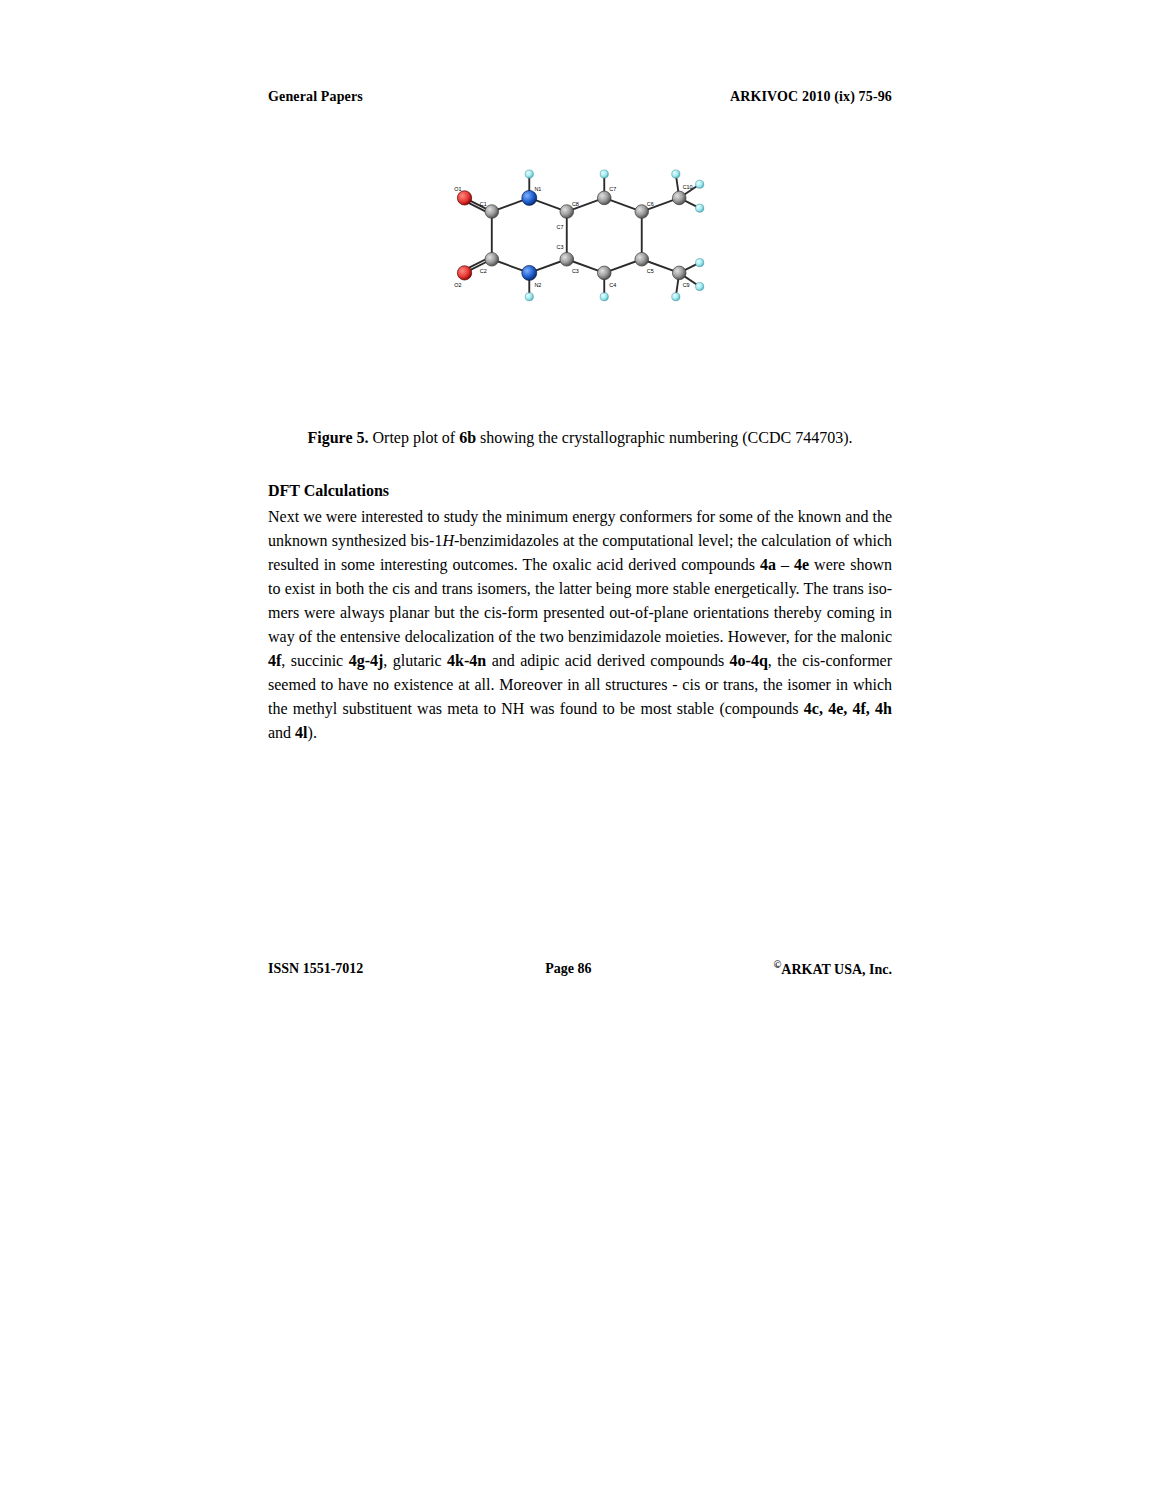General Papers ARKIVOC 2010 (ix) 75-96
O1 O2 N1 N2 C1 C2 C8 C3 C7 C4 C6 C5 C10 C9 C7 C3
Figure 5. Ortep plot of 6b showing the crystallographic numbering (CCDC 744703).
DFT Calculations
Next we were interested to study the minimum energy conformers for some of the known and the unknown synthesized bis-1H-benzimidazoles at the computational level; the calculation of which resulted in some interesting outcomes. The oxalic acid derived compounds 4a – 4e were shown to exist in both the cis and trans isomers, the latter being more stable energetically. The trans isomers were always planar but the cis-form presented out-of-plane orientations thereby coming in way of the entensive delocalization of the two benzimidazole moieties. However, for the malonic 4f, succinic 4g-4j, glutaric 4k-4n and adipic acid derived compounds 4o-4q, the cis-conformer seemed to have no existence at all. Moreover in all structures - cis or trans, the isomer in which the methyl substituent was meta to NH was found to be most stable (compounds 4c, 4e, 4f, 4h and 4l).
ISSN 1551-7012 Page 86 ©ARKAT USA, Inc.